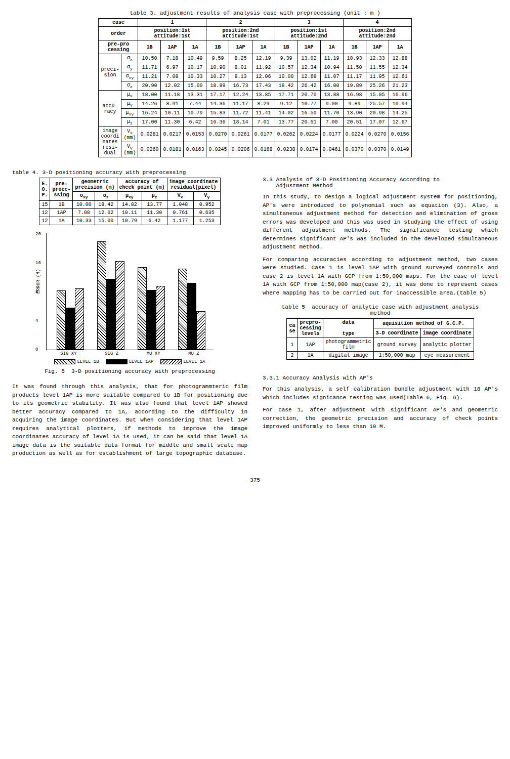table 3. adjustment results of analysis case with preprocessing (unit : m )
| case | 1 | 2 | 3 | 4 |
| --- | --- | --- | --- | --- |
| order | position:1st attitude:1st | position:2nd attitude:1st | position:1st attitude:2nd | position:2nd attitude:2nd |
| pre-pro cessing | 1B | 1AP | 1A | 1B | 1AP | 1A | 1B | 1AP | 1A | 1B | 1AP | 1A |
| preci- sion | σ x | 10.50 | 7.18 | 10.49 | 9.59 | 8.25 | 12.19 | 9.39 | 13.02 | 11.19 | 10.93 | 12.33 | 12.88 |
| σ y | 11.71 | 6.97 | 10.17 | 10.90 | 8.01 | 11.92 | 10.57 | 12.34 | 10.94 | 11.50 | 11.55 | 12.34 |
| σ xy | 11.21 | 7.08 | 10.33 | 10.27 | 8.13 | 12.06 | 10.00 | 12.68 | 11.07 | 11.17 | 11.95 | 12.61 |
| σ z | 20.90 | 12.02 | 15.00 | 18.89 | 16.73 | 17.43 | 18.42 | 26.42 | 16.00 | 19.89 | 25.26 | 21.23 |
| accu- racy | μ x | 18.00 | 11.18 | 13.31 | 17.17 | 12.24 | 13.85 | 17.71 | 20.70 | 13.88 | 16.98 | 15.05 | 16.96 |
| μ y | 14.26 | 8.91 | 7.44 | 14.36 | 11.17 | 8.29 | 9.12 | 10.77 | 9.00 | 9.89 | 25.57 | 10.94 |
| μ xy | 16.24 | 10.11 | 10.79 | 15.83 | 11.72 | 11.41 | 14.02 | 16.50 | 11.70 | 13.90 | 20.98 | 14.25 |
| μ z | 17.00 | 11.30 | 6.42 | 16.36 | 18.14 | 7.01 | 13.77 | 20.51 | 7.00 | 20.51 | 17.07 | 12.67 |
| image coordi nates resi- dual | V x (mm) | 0.0281 | 0.0217 | 0.0153 | 0.0270 | 0.0261 | 0.0177 | 0.0262 | 0.0224 | 0.0177 | 0.0224 | 0.0270 | 0.0156 |
| V y (mm) | 0.0260 | 0.0181 | 0.0163 | 0.0245 | 0.0206 | 0.0168 | 0.0238 | 0.0174 | 0.0461 | 0.0370 | 0.0370 | 0.0149 |
table 4. 3-D positioning accuracy with preprocessing
| E. O. P. | pre- proce- ssing | geometric precision (m) | accuracy of check point (m) | image coordinate residual(pixel) |
| --- | --- | --- | --- | --- |
| σ xy | σ z | μ xy | μ z | V x | V y |
| 15 | 1B | 10.00 | 18.42 | 14.02 | 13.77 | 1.048 | 0.952 |
| 12 | 1AP | 7.08 | 12.02 | 10.11 | 11.30 | 0.761 | 0.635 |
| 12 | 1A | 10.33 | 15.00 | 10.79 | 6.42 | 1.177 | 1.253 |
ERROR (M)
0
4
8
16
20
SIG XY SIG Z MU XY MU Z
LEVEL 1B LEVEL 1AP LEVEL 1A
Fig. 5 3-D positioning accuracy with preprocessing
It was found through this analysis, that for photogrammteric film products level 1AP is more suitable compared to 1B for positioning due to its geometric stability. It was also found that level 1AP showed better accuracy compared to 1A, according to the difficulty in acquiring the image coordinates. But when considering that level 1AP requires analytical plotters, if methods to improve the image coordinates accuracy of level 1A is used, it can be said that level 1A image data is the suitable data format for middle and small scale map production as well as for establishment of large topographic database.
3.3 Analysis of 3-D Positioning Accuracy According to
Adjustment Method
In this study, to design a logical adjustment system for positioning, AP's were introduced to polynomial such as equation (3). Also, a simultaneous adjustment method for detection and elimination of gross errors was developed and this was used in studying the effect of using different adjustment methods. The significance testing which determines significant AP's was included in the developed simultaneous adjustment method.
For comparing accuracies according to adjustment method, two cases were studied. Case 1 is level 1AP with ground surveyed controls and case 2 is level 1A with GCP from 1:50,000 maps. For the case of level 1A with GCP from 1:50,000 map(case 2), it was done to represent cases where mapping has to be carried out for inaccessible area.(table 5)
table 5 accuracy of analytic case with adjustment analysis
method
| ca se | prepro- cessing levels | data type | aquisition method of G.C.P. |
| --- | --- | --- | --- |
| 3-D coordinate | image coordinate |
| 1 | 1AP | photogrammetric film | ground survey | analytic plotter |
| 2 | 1A | digital image | 1:50,000 map | eye measurement |
3.3.1 Accuracy Analysis with AP's
For this analysis, a self calibration bundle adjustment with 18 AP's which includes signicance testing was used(Table 6, Fig. 6).
For case 1, after adjustment with significant AP's and geometric correction, the geometric precision and accuracy of check points improved uniformly to less than 10 M.
375